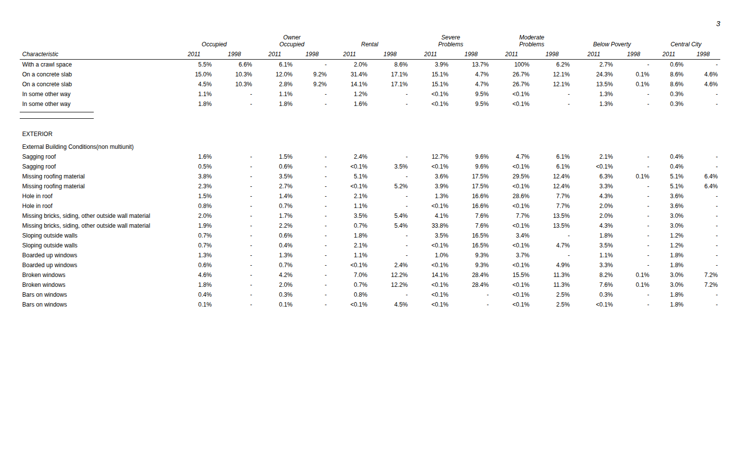3
| | Occupied | Owner Occupied | Rental | Severe Problems | Moderate Problems | Below Poverty | Central City |
| --- | --- | --- | --- | --- | --- | --- | --- |
| Characteristic | 2011 | 1998 | 2011 | 1998 | 2011 | 1998 | 2011 | 1998 | 2011 | 1998 | 2011 | 1998 | 2011 | 1998 |
| With a crawl space | 5.5% | 6.6% | 6.1% | - | 2.0% | 8.6% | 3.9% | 13.7% | 100% | 6.2% | 2.7% | - | 0.6% | - |
| On a concrete slab | 15.0% | 10.3% | 12.0% | 9.2% | 31.4% | 17.1% | 15.1% | 4.7% | 26.7% | 12.1% | 24.3% | 0.1% | 8.6% | 4.6% |
| On a concrete slab | 4.5% | 10.3% | 2.8% | 9.2% | 14.1% | 17.1% | 15.1% | 4.7% | 26.7% | 12.1% | 13.5% | 0.1% | 8.6% | 4.6% |
| In some other way | 1.1% | - | 1.1% | - | 1.2% | - | <0.1% | 9.5% | <0.1% | - | 1.3% | - | 0.3% | - |
| In some other way | 1.8% | - | 1.8% | - | 1.6% | - | <0.1% | 9.5% | <0.1% | - | 1.3% | - | 0.3% | - |
| EXTERIOR | |
| External Building Conditions(non multiunit) | |
| Sagging roof | 1.6% | - | 1.5% | - | 2.4% | - | 12.7% | 9.6% | 4.7% | 6.1% | 2.1% | - | 0.4% | - |
| Sagging roof | 0.5% | - | 0.6% | - | <0.1% | 3.5% | <0.1% | 9.6% | <0.1% | 6.1% | <0.1% | - | 0.4% | - |
| Missing roofing material | 3.8% | - | 3.5% | - | 5.1% | - | 3.6% | 17.5% | 29.5% | 12.4% | 6.3% | 0.1% | 5.1% | 6.4% |
| Missing roofing material | 2.3% | - | 2.7% | - | <0.1% | 5.2% | 3.9% | 17.5% | <0.1% | 12.4% | 3.3% | - | 5.1% | 6.4% |
| Hole in roof | 1.5% | - | 1.4% | - | 2.1% | - | 1.3% | 16.6% | 28.6% | 7.7% | 4.3% | - | 3.6% | - |
| Hole in roof | 0.8% | - | 0.7% | - | 1.1% | - | <0.1% | 16.6% | <0.1% | 7.7% | 2.0% | - | 3.6% | - |
| Missing bricks, siding, other outside wall material | 2.0% | - | 1.7% | - | 3.5% | 5.4% | 4.1% | 7.6% | 7.7% | 13.5% | 2.0% | - | 3.0% | - |
| Missing bricks, siding, other outside wall material | 1.9% | - | 2.2% | - | 0.7% | 5.4% | 33.8% | 7.6% | <0.1% | 13.5% | 4.3% | - | 3.0% | - |
| Sloping outside walls | 0.7% | - | 0.6% | - | 1.8% | - | 3.5% | 16.5% | 3.4% | - | 1.8% | - | 1.2% | - |
| Sloping outside walls | 0.7% | - | 0.4% | - | 2.1% | - | <0.1% | 16.5% | <0.1% | 4.7% | 3.5% | - | 1.2% | - |
| Boarded up windows | 1.3% | - | 1.3% | - | 1.1% | - | 1.0% | 9.3% | 3.7% | - | 1.1% | - | 1.8% | - |
| Boarded up windows | 0.6% | - | 0.7% | - | <0.1% | 2.4% | <0.1% | 9.3% | <0.1% | 4.9% | 3.3% | - | 1.8% | - |
| Broken windows | 4.6% | - | 4.2% | - | 7.0% | 12.2% | 14.1% | 28.4% | 15.5% | 11.3% | 8.2% | 0.1% | 3.0% | 7.2% |
| Broken windows | 1.8% | - | 2.0% | - | 0.7% | 12.2% | <0.1% | 28.4% | <0.1% | 11.3% | 7.6% | 0.1% | 3.0% | 7.2% |
| Bars on windows | 0.4% | - | 0.3% | - | 0.8% | - | <0.1% | - | <0.1% | 2.5% | 0.3% | - | 1.8% | - |
| Bars on windows | 0.1% | - | 0.1% | - | <0.1% | 4.5% | <0.1% | - | <0.1% | 2.5% | <0.1% | - | 1.8% | - |